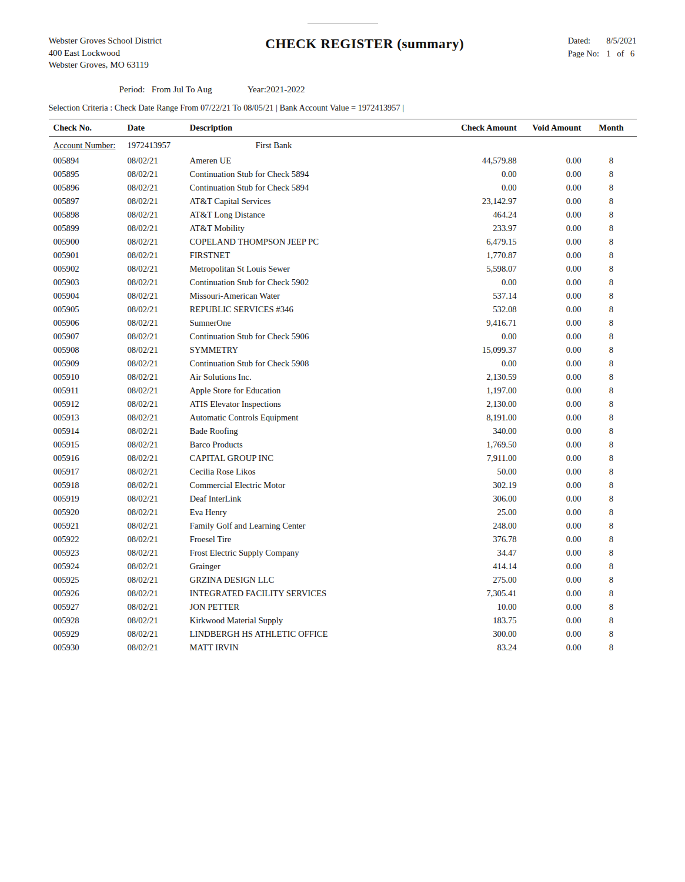Webster Groves School District
400 East Lockwood
Webster Groves, MO 63119
CHECK REGISTER (summary)
Dated: 8/5/2021
Page No: 1 of 6
Period: From Jul To Aug
Year:2021-2022
Selection Criteria : Check Date Range From 07/22/21 To 08/05/21 | Bank Account Value = 1972413957 |
| Check No. | Date | Description | Check Amount | Void Amount | Month |
| --- | --- | --- | --- | --- | --- |
| Account Number: | 1972413957 | First Bank | | | |
| 005894 | 08/02/21 | Ameren UE | 44,579.88 | 0.00 | 8 |
| 005895 | 08/02/21 | Continuation Stub for Check 5894 | 0.00 | 0.00 | 8 |
| 005896 | 08/02/21 | Continuation Stub for Check 5894 | 0.00 | 0.00 | 8 |
| 005897 | 08/02/21 | AT&T Capital Services | 23,142.97 | 0.00 | 8 |
| 005898 | 08/02/21 | AT&T Long Distance | 464.24 | 0.00 | 8 |
| 005899 | 08/02/21 | AT&T Mobility | 233.97 | 0.00 | 8 |
| 005900 | 08/02/21 | COPELAND THOMPSON JEEP PC | 6,479.15 | 0.00 | 8 |
| 005901 | 08/02/21 | FIRSTNET | 1,770.87 | 0.00 | 8 |
| 005902 | 08/02/21 | Metropolitan St Louis Sewer | 5,598.07 | 0.00 | 8 |
| 005903 | 08/02/21 | Continuation Stub for Check 5902 | 0.00 | 0.00 | 8 |
| 005904 | 08/02/21 | Missouri-American Water | 537.14 | 0.00 | 8 |
| 005905 | 08/02/21 | REPUBLIC SERVICES #346 | 532.08 | 0.00 | 8 |
| 005906 | 08/02/21 | SumnerOne | 9,416.71 | 0.00 | 8 |
| 005907 | 08/02/21 | Continuation Stub for Check 5906 | 0.00 | 0.00 | 8 |
| 005908 | 08/02/21 | SYMMETRY | 15,099.37 | 0.00 | 8 |
| 005909 | 08/02/21 | Continuation Stub for Check 5908 | 0.00 | 0.00 | 8 |
| 005910 | 08/02/21 | Air Solutions Inc. | 2,130.59 | 0.00 | 8 |
| 005911 | 08/02/21 | Apple Store for Education | 1,197.00 | 0.00 | 8 |
| 005912 | 08/02/21 | ATIS Elevator Inspections | 2,130.00 | 0.00 | 8 |
| 005913 | 08/02/21 | Automatic Controls Equipment | 8,191.00 | 0.00 | 8 |
| 005914 | 08/02/21 | Bade Roofing | 340.00 | 0.00 | 8 |
| 005915 | 08/02/21 | Barco Products | 1,769.50 | 0.00 | 8 |
| 005916 | 08/02/21 | CAPITAL GROUP INC | 7,911.00 | 0.00 | 8 |
| 005917 | 08/02/21 | Cecilia Rose Likos | 50.00 | 0.00 | 8 |
| 005918 | 08/02/21 | Commercial Electric Motor | 302.19 | 0.00 | 8 |
| 005919 | 08/02/21 | Deaf InterLink | 306.00 | 0.00 | 8 |
| 005920 | 08/02/21 | Eva Henry | 25.00 | 0.00 | 8 |
| 005921 | 08/02/21 | Family Golf and Learning Center | 248.00 | 0.00 | 8 |
| 005922 | 08/02/21 | Froesel Tire | 376.78 | 0.00 | 8 |
| 005923 | 08/02/21 | Frost Electric Supply Company | 34.47 | 0.00 | 8 |
| 005924 | 08/02/21 | Grainger | 414.14 | 0.00 | 8 |
| 005925 | 08/02/21 | GRZINA DESIGN LLC | 275.00 | 0.00 | 8 |
| 005926 | 08/02/21 | INTEGRATED FACILITY SERVICES | 7,305.41 | 0.00 | 8 |
| 005927 | 08/02/21 | JON PETTER | 10.00 | 0.00 | 8 |
| 005928 | 08/02/21 | Kirkwood Material Supply | 183.75 | 0.00 | 8 |
| 005929 | 08/02/21 | LINDBERGH HS ATHLETIC OFFICE | 300.00 | 0.00 | 8 |
| 005930 | 08/02/21 | MATT IRVIN | 83.24 | 0.00 | 8 |